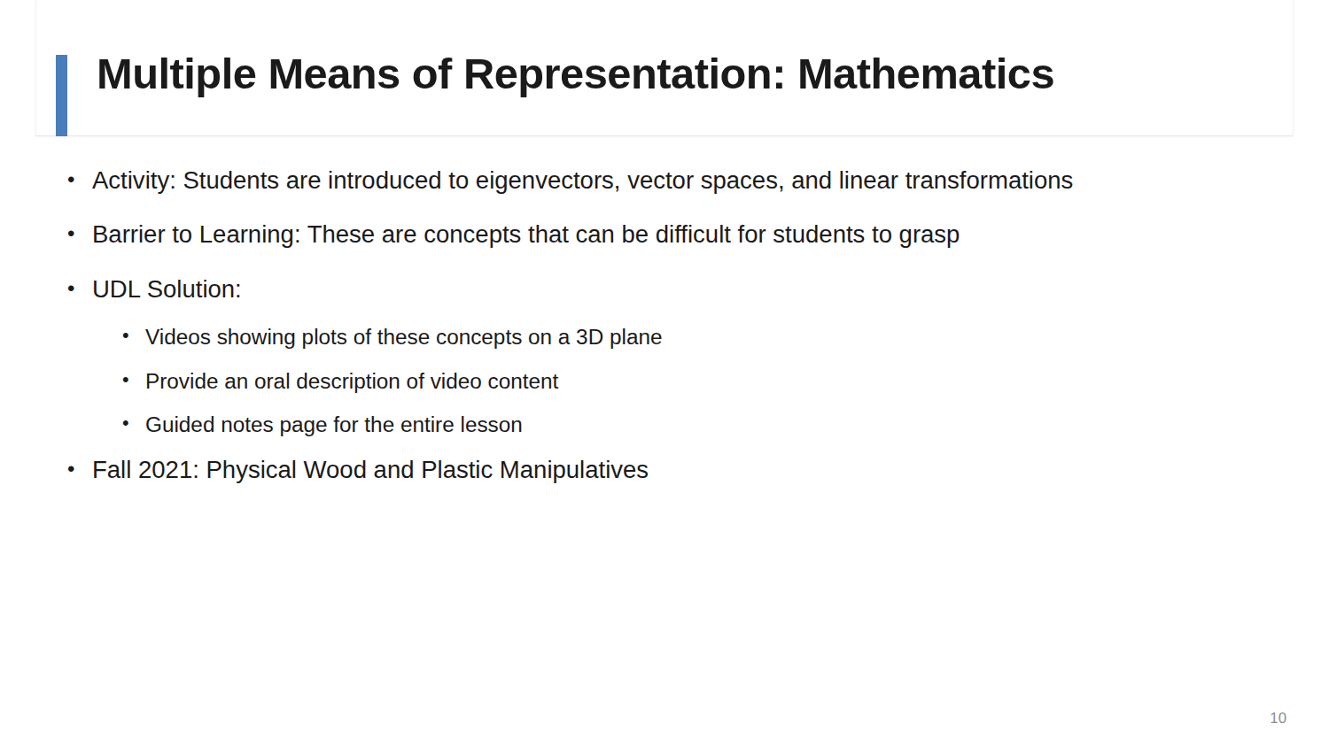Multiple Means of Representation: Mathematics
Activity: Students are introduced to eigenvectors, vector spaces, and linear transformations
Barrier to Learning: These are concepts that can be difficult for students to grasp
UDL Solution:
Videos showing plots of these concepts on a 3D plane
Provide an oral description of video content
Guided notes page for the entire lesson
Fall 2021: Physical Wood and Plastic Manipulatives
10